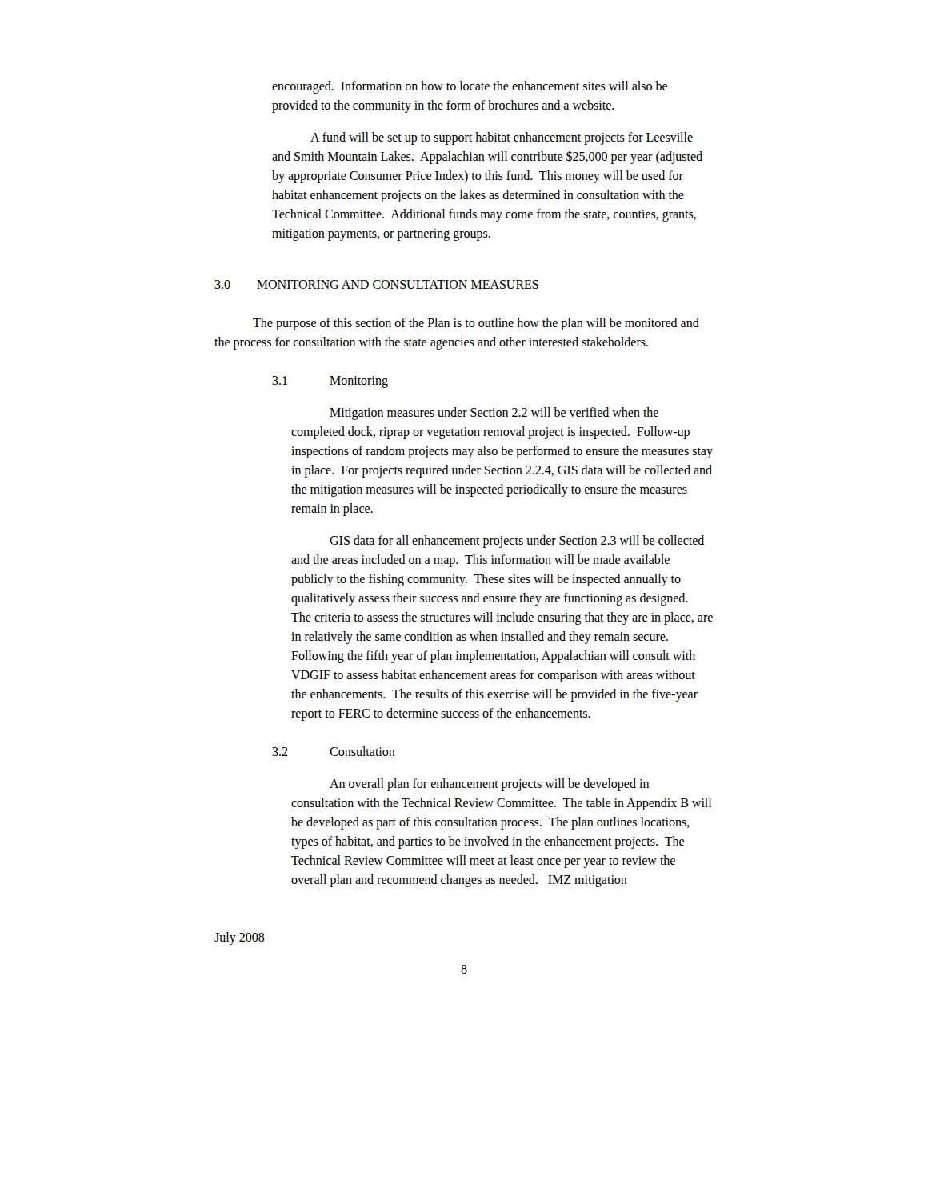encouraged. Information on how to locate the enhancement sites will also be provided to the community in the form of brochures and a website.
A fund will be set up to support habitat enhancement projects for Leesville and Smith Mountain Lakes. Appalachian will contribute $25,000 per year (adjusted by appropriate Consumer Price Index) to this fund. This money will be used for habitat enhancement projects on the lakes as determined in consultation with the Technical Committee. Additional funds may come from the state, counties, grants, mitigation payments, or partnering groups.
3.0 MONITORING AND CONSULTATION MEASURES
The purpose of this section of the Plan is to outline how the plan will be monitored and the process for consultation with the state agencies and other interested stakeholders.
3.1 Monitoring
Mitigation measures under Section 2.2 will be verified when the completed dock, riprap or vegetation removal project is inspected. Follow-up inspections of random projects may also be performed to ensure the measures stay in place. For projects required under Section 2.2.4, GIS data will be collected and the mitigation measures will be inspected periodically to ensure the measures remain in place.
GIS data for all enhancement projects under Section 2.3 will be collected and the areas included on a map. This information will be made available publicly to the fishing community. These sites will be inspected annually to qualitatively assess their success and ensure they are functioning as designed. The criteria to assess the structures will include ensuring that they are in place, are in relatively the same condition as when installed and they remain secure. Following the fifth year of plan implementation, Appalachian will consult with VDGIF to assess habitat enhancement areas for comparison with areas without the enhancements. The results of this exercise will be provided in the five-year report to FERC to determine success of the enhancements.
3.2 Consultation
An overall plan for enhancement projects will be developed in consultation with the Technical Review Committee. The table in Appendix B will be developed as part of this consultation process. The plan outlines locations, types of habitat, and parties to be involved in the enhancement projects. The Technical Review Committee will meet at least once per year to review the overall plan and recommend changes as needed. IMZ mitigation
July 2008
8